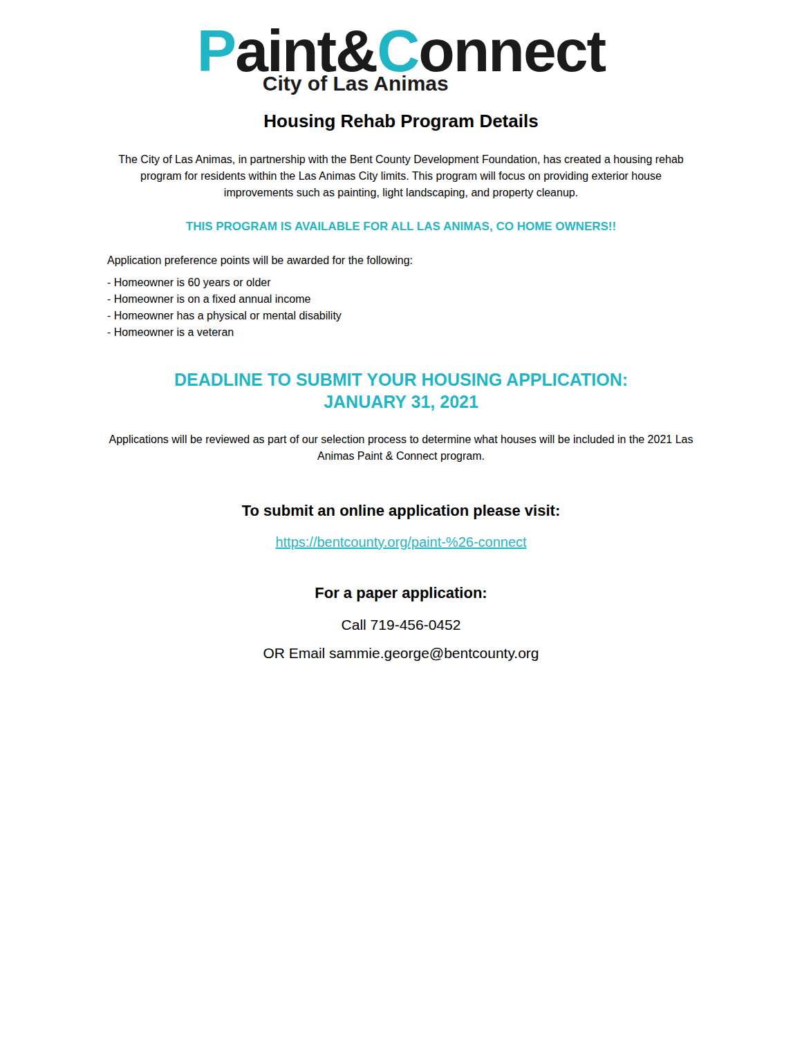Paint&Connect
City of Las Animas
Housing Rehab Program Details
The City of Las Animas, in partnership with the Bent County Development Foundation, has created a housing rehab program for residents within the Las Animas City limits. This program will focus on providing exterior house improvements such as painting, light landscaping, and property cleanup.
THIS PROGRAM IS AVAILABLE FOR ALL LAS ANIMAS, CO HOME OWNERS!!
Application preference points will be awarded for the following:
Homeowner is 60 years or older
Homeowner is on a fixed annual income
Homeowner has a physical or mental disability
Homeowner is a veteran
DEADLINE TO SUBMIT YOUR HOUSING APPLICATION:
JANUARY 31, 2021
Applications will be reviewed as part of our selection process to determine what houses will be included in the 2021 Las Animas Paint & Connect program.
To submit an online application please visit:
https://bentcounty.org/paint-%26-connect
For a paper application:
Call 719-456-0452
OR Email sammie.george@bentcounty.org